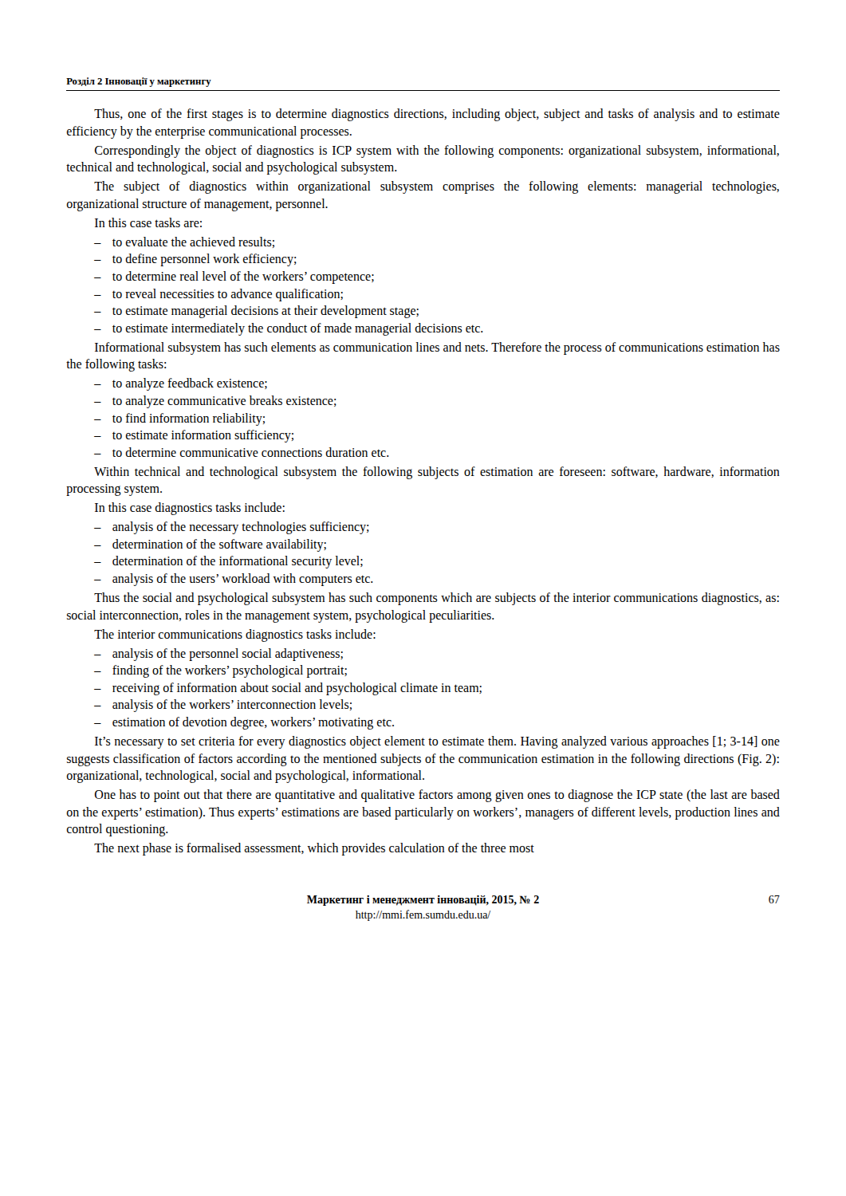Розділ 2 Інновації у маркетингу
Thus, one of the first stages is to determine diagnostics directions, including object, subject and tasks of analysis and to estimate efficiency by the enterprise communicational processes.
Correspondingly the object of diagnostics is ICP system with the following components: organizational subsystem, informational, technical and technological, social and psychological subsystem.
The subject of diagnostics within organizational subsystem comprises the following elements: managerial technologies, organizational structure of management, personnel.
In this case tasks are:
to evaluate the achieved results;
to define personnel work efficiency;
to determine real level of the workers’ competence;
to reveal necessities to advance qualification;
to estimate managerial decisions at their development stage;
to estimate intermediately the conduct of made managerial decisions etc.
Informational subsystem has such elements as communication lines and nets. Therefore the process of communications estimation has the following tasks:
to analyze feedback existence;
to analyze communicative breaks existence;
to find information reliability;
to estimate information sufficiency;
to determine communicative connections duration etc.
Within technical and technological subsystem the following subjects of estimation are foreseen: software, hardware, information processing system.
In this case diagnostics tasks include:
analysis of the necessary technologies sufficiency;
determination of the software availability;
determination of the informational security level;
analysis of the users’ workload with computers etc.
Thus the social and psychological subsystem has such components which are subjects of the interior communications diagnostics, as: social interconnection, roles in the management system, psychological peculiarities.
The interior communications diagnostics tasks include:
analysis of the personnel social adaptiveness;
finding of the workers’ psychological portrait;
receiving of information about social and psychological climate in team;
analysis of the workers’ interconnection levels;
estimation of devotion degree, workers’ motivating etc.
It’s necessary to set criteria for every diagnostics object element to estimate them. Having analyzed various approaches [1; 3-14] one suggests classification of factors according to the mentioned subjects of the communication estimation in the following directions (Fig. 2): organizational, technological, social and psychological, informational.
One has to point out that there are quantitative and qualitative factors among given ones to diagnose the ICP state (the last are based on the experts’ estimation). Thus experts’ estimations are based particularly on workers’, managers of different levels, production lines and control questioning.
The next phase is formalised assessment, which provides calculation of the three most
Маркетинг і менеджмент інновацій, 2015, № 2
http://mmi.fem.sumdu.edu.ua/
67